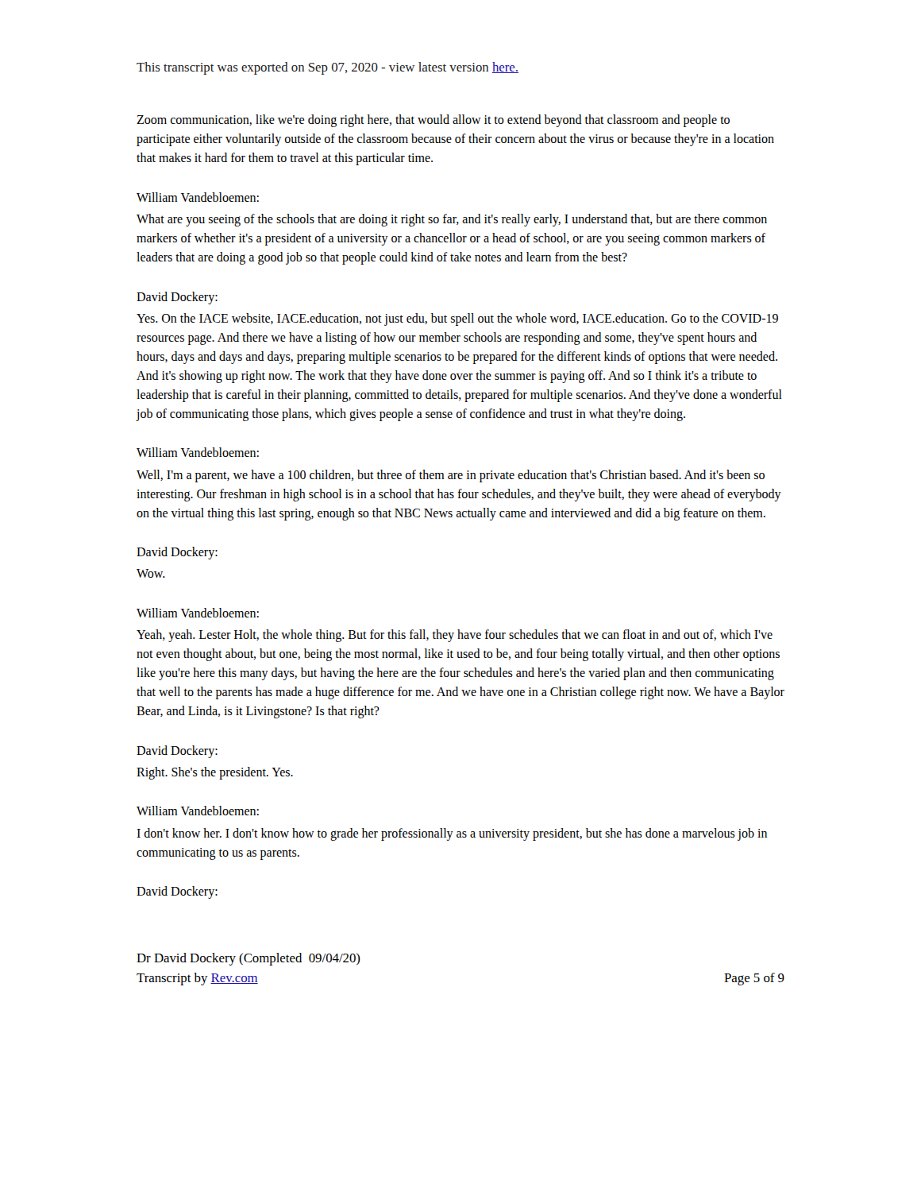This transcript was exported on Sep 07, 2020 - view latest version here.
Zoom communication, like we're doing right here, that would allow it to extend beyond that classroom and people to participate either voluntarily outside of the classroom because of their concern about the virus or because they're in a location that makes it hard for them to travel at this particular time.
William Vandebloemen:
What are you seeing of the schools that are doing it right so far, and it's really early, I understand that, but are there common markers of whether it's a president of a university or a chancellor or a head of school, or are you seeing common markers of leaders that are doing a good job so that people could kind of take notes and learn from the best?
David Dockery:
Yes. On the IACE website, IACE.education, not just edu, but spell out the whole word, IACE.education. Go to the COVID-19 resources page. And there we have a listing of how our member schools are responding and some, they've spent hours and hours, days and days and days, preparing multiple scenarios to be prepared for the different kinds of options that were needed. And it's showing up right now. The work that they have done over the summer is paying off. And so I think it's a tribute to leadership that is careful in their planning, committed to details, prepared for multiple scenarios. And they've done a wonderful job of communicating those plans, which gives people a sense of confidence and trust in what they're doing.
William Vandebloemen:
Well, I'm a parent, we have a 100 children, but three of them are in private education that's Christian based. And it's been so interesting. Our freshman in high school is in a school that has four schedules, and they've built, they were ahead of everybody on the virtual thing this last spring, enough so that NBC News actually came and interviewed and did a big feature on them.
David Dockery:
Wow.
William Vandebloemen:
Yeah, yeah. Lester Holt, the whole thing. But for this fall, they have four schedules that we can float in and out of, which I've not even thought about, but one, being the most normal, like it used to be, and four being totally virtual, and then other options like you're here this many days, but having the here are the four schedules and here's the varied plan and then communicating that well to the parents has made a huge difference for me. And we have one in a Christian college right now. We have a Baylor Bear, and Linda, is it Livingstone? Is that right?
David Dockery:
Right. She's the president. Yes.
William Vandebloemen:
I don't know her. I don't know how to grade her professionally as a university president, but she has done a marvelous job in communicating to us as parents.
David Dockery:
Dr David Dockery (Completed 09/04/20)
Transcript by Rev.com
Page 5 of 9